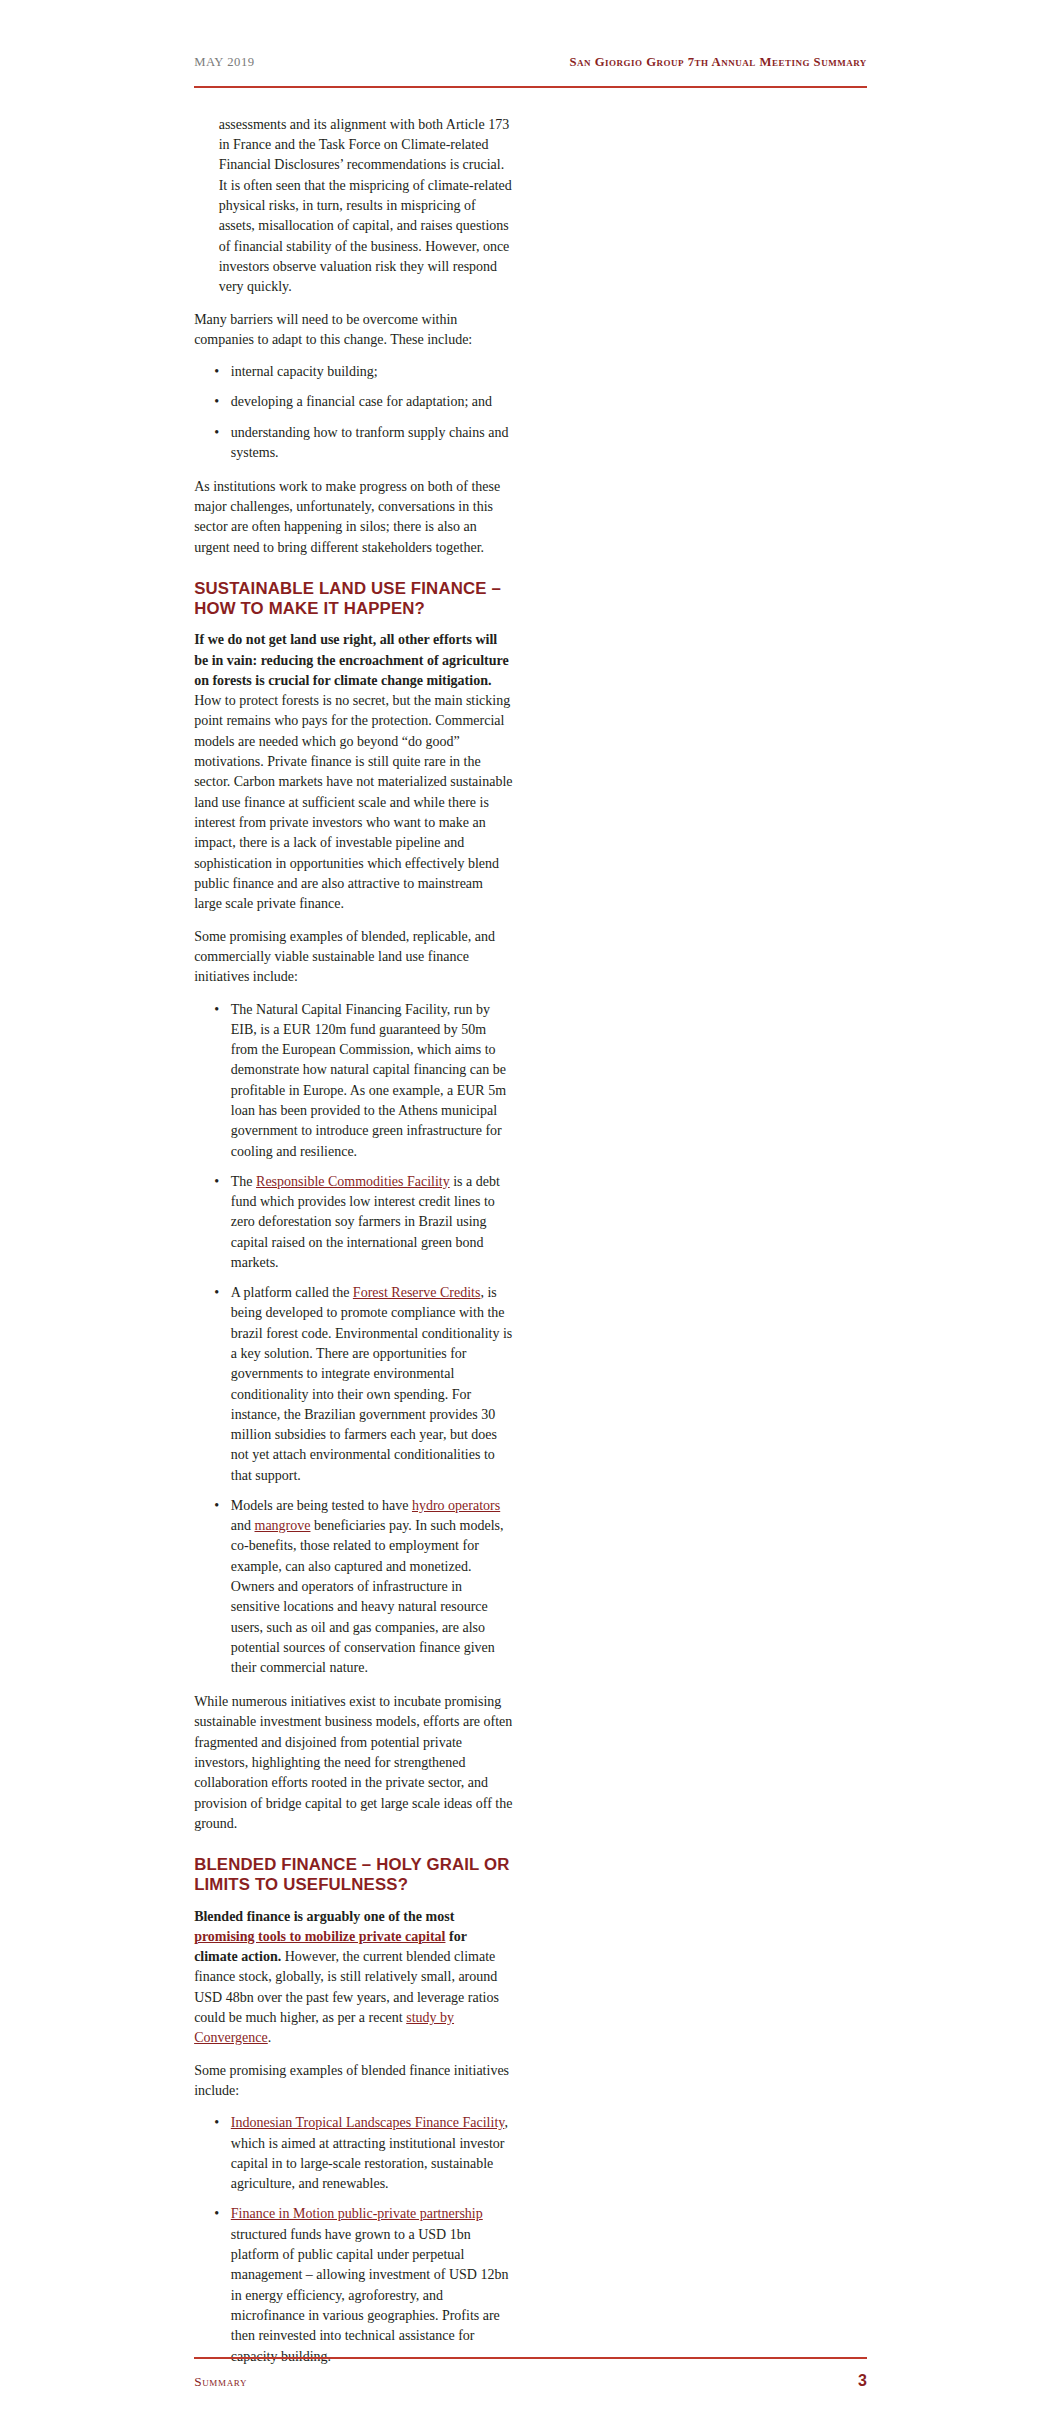May 2019
San Giorgio Group 7th Annual Meeting Summary
assessments and its alignment with both Article 173 in France and the Task Force on Climate-related Financial Disclosures’ recommendations is crucial. It is often seen that the mispricing of climate-related physical risks, in turn, results in mispricing of assets, misallocation of capital, and raises questions of financial stability of the business. However, once investors observe valuation risk they will respond very quickly.
Many barriers will need to be overcome within companies to adapt to this change. These include:
internal capacity building;
developing a financial case for adaptation; and
understanding how to tranform supply chains and systems.
As institutions work to make progress on both of these major challenges, unfortunately, conversations in this sector are often happening in silos; there is also an urgent need to bring different stakeholders together.
Sustainable Land Use Finance – How to Make It Happen?
If we do not get land use right, all other efforts will be in vain: reducing the encroachment of agriculture on forests is crucial for climate change mitigation. How to protect forests is no secret, but the main sticking point remains who pays for the protection. Commercial models are needed which go beyond “do good” motivations. Private finance is still quite rare in the sector. Carbon markets have not materialized sustainable land use finance at sufficient scale and while there is interest from private investors who want to make an impact, there is a lack of investable pipeline and sophistication in opportunities which effectively blend public finance and are also attractive to mainstream large scale private finance.
Some promising examples of blended, replicable, and commercially viable sustainable land use finance initiatives include:
The Natural Capital Financing Facility, run by EIB, is a EUR 120m fund guaranteed by 50m from the European Commission, which aims to demonstrate how natural capital financing can be profitable in Europe. As one example, a EUR 5m loan has been provided to the Athens municipal government to introduce green infrastructure for cooling and resilience.
The Responsible Commodities Facility is a debt fund which provides low interest credit lines to zero deforestation soy farmers in Brazil using capital raised on the international green bond markets.
A platform called the Forest Reserve Credits, is being developed to promote compliance with the brazil forest code. Environmental conditionality is a key solution. There are opportunities for governments to integrate environmental conditionality into their own spending. For instance, the Brazilian government provides 30 million subsidies to farmers each year, but does not yet attach environmental conditionalities to that support.
Models are being tested to have hydro operators and mangrove beneficiaries pay. In such models, co-benefits, those related to employment for example, can also captured and monetized. Owners and operators of infrastructure in sensitive locations and heavy natural resource users, such as oil and gas companies, are also potential sources of conservation finance given their commercial nature.
While numerous initiatives exist to incubate promising sustainable investment business models, efforts are often fragmented and disjoined from potential private investors, highlighting the need for strengthened collaboration efforts rooted in the private sector, and provision of bridge capital to get large scale ideas off the ground.
Blended Finance – Holy Grail or Limits to Usefulness?
Blended finance is arguably one of the most promising tools to mobilize private capital for climate action. However, the current blended climate finance stock, globally, is still relatively small, around USD 48bn over the past few years, and leverage ratios could be much higher, as per a recent study by Convergence.
Some promising examples of blended finance initiatives include:
Indonesian Tropical Landscapes Finance Facility, which is aimed at attracting institutional investor capital in to large-scale restoration, sustainable agriculture, and renewables.
Finance in Motion public-private partnership structured funds have grown to a USD 1bn platform of public capital under perpetual management – allowing investment of USD 12bn in energy efficiency, agroforestry, and microfinance in various geographies. Profits are then reinvested into technical assistance for capacity building.
Summary
3